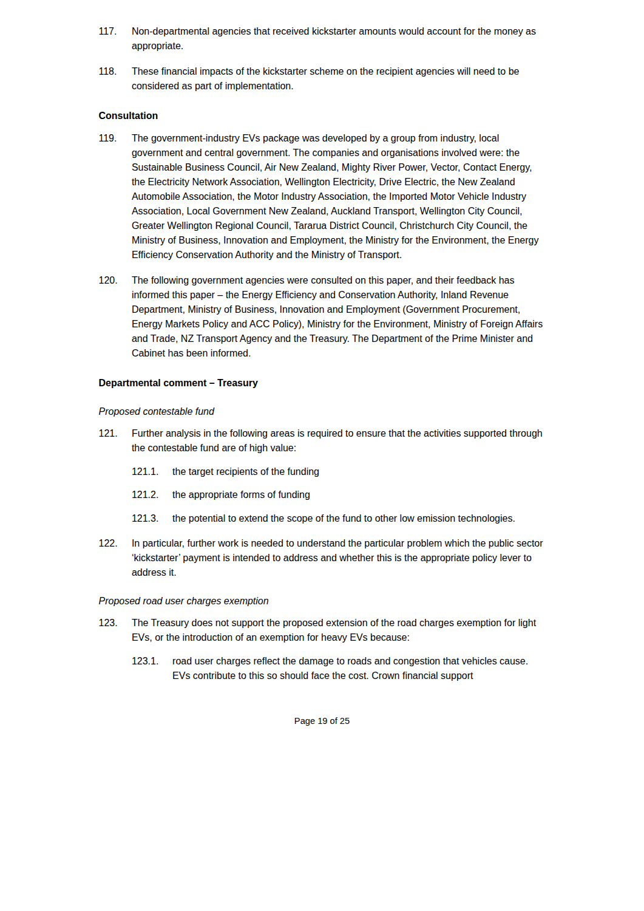117. Non-departmental agencies that received kickstarter amounts would account for the money as appropriate.
118. These financial impacts of the kickstarter scheme on the recipient agencies will need to be considered as part of implementation.
Consultation
119. The government-industry EVs package was developed by a group from industry, local government and central government. The companies and organisations involved were: the Sustainable Business Council, Air New Zealand, Mighty River Power, Vector, Contact Energy, the Electricity Network Association, Wellington Electricity, Drive Electric, the New Zealand Automobile Association, the Motor Industry Association, the Imported Motor Vehicle Industry Association, Local Government New Zealand, Auckland Transport, Wellington City Council, Greater Wellington Regional Council, Tararua District Council, Christchurch City Council, the Ministry of Business, Innovation and Employment, the Ministry for the Environment, the Energy Efficiency Conservation Authority and the Ministry of Transport.
120. The following government agencies were consulted on this paper, and their feedback has informed this paper – the Energy Efficiency and Conservation Authority, Inland Revenue Department, Ministry of Business, Innovation and Employment (Government Procurement, Energy Markets Policy and ACC Policy), Ministry for the Environment, Ministry of Foreign Affairs and Trade, NZ Transport Agency and the Treasury. The Department of the Prime Minister and Cabinet has been informed.
Departmental comment – Treasury
Proposed contestable fund
121. Further analysis in the following areas is required to ensure that the activities supported through the contestable fund are of high value:
121.1. the target recipients of the funding
121.2. the appropriate forms of funding
121.3. the potential to extend the scope of the fund to other low emission technologies.
122. In particular, further work is needed to understand the particular problem which the public sector ‘kickstarter’ payment is intended to address and whether this is the appropriate policy lever to address it.
Proposed road user charges exemption
123. The Treasury does not support the proposed extension of the road charges exemption for light EVs, or the introduction of an exemption for heavy EVs because:
123.1. road user charges reflect the damage to roads and congestion that vehicles cause. EVs contribute to this so should face the cost. Crown financial support
Page 19 of 25